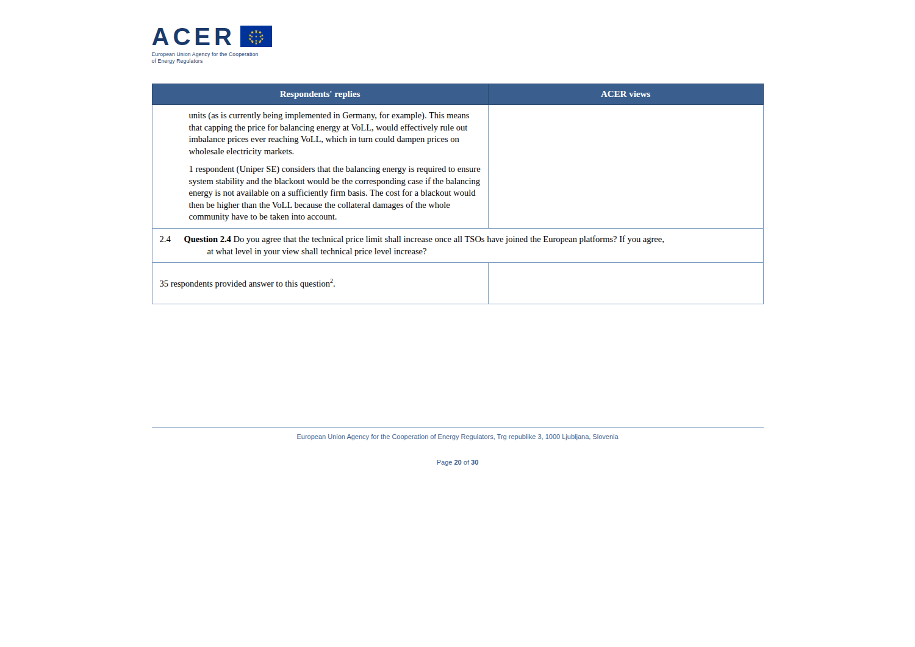ACER
★ ★ ★ ★ ★ ★ ★ ★ ★ ★
European Union Agency for the Cooperation
of Energy Regulators
| Respondents' replies | ACER views |
| --- | --- |
| units (as is currently being implemented in Germany, for example). This means that capping the price for balancing energy at VoLL, would effectively rule out imbalance prices ever reaching VoLL, which in turn could dampen prices on wholesale electricity markets. 1 respondent (Uniper SE) considers that the balancing energy is required to ensure system stability and the blackout would be the corresponding case if the balancing energy is not available on a sufficiently firm basis. The cost for a blackout would then be higher than the VoLL because the collateral damages of the whole community have to be taken into account. | |
| 2.4 Question 2.4 Do you agree that the technical price limit shall increase once all TSOs have joined the European platforms? If you agree, at what level in your view shall technical price level increase? |
| 35 respondents provided answer to this question 2 . | |
European Union Agency for the Cooperation of Energy Regulators, Trg republike 3, 1000 Ljubljana, Slovenia
Page 20 of 30